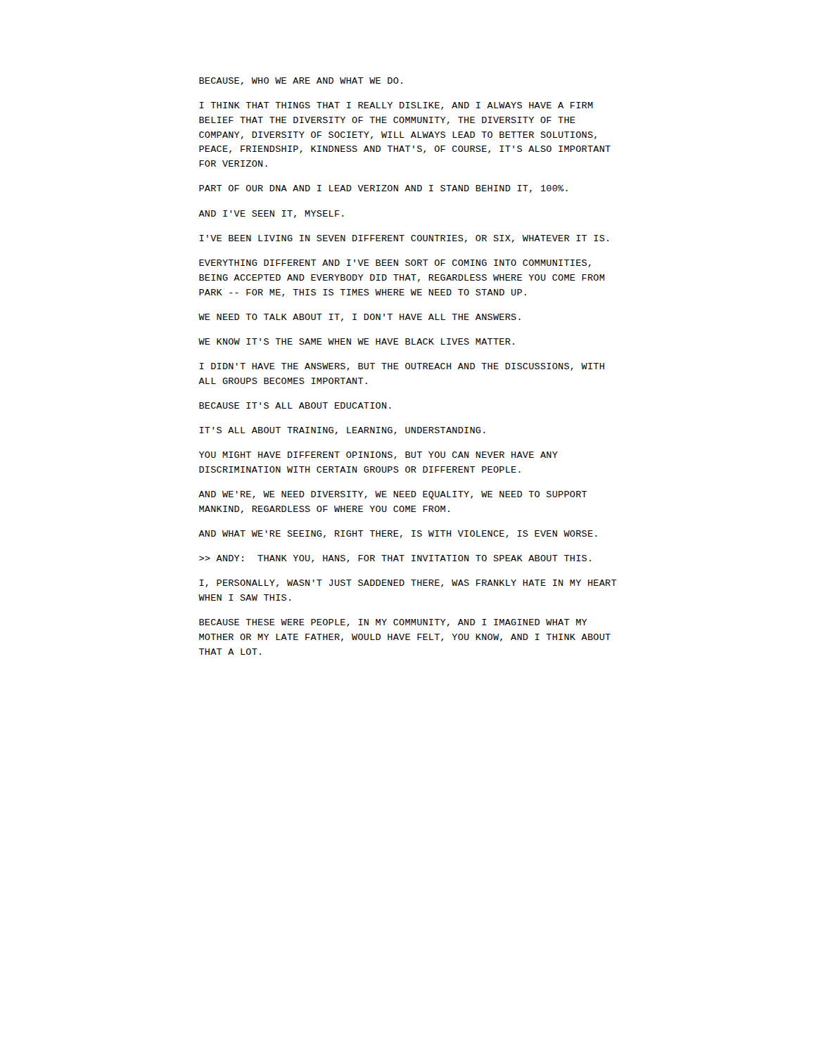BECAUSE, WHO WE ARE AND WHAT WE DO.
I THINK THAT THINGS THAT I REALLY DISLIKE, AND I ALWAYS HAVE A FIRM BELIEF THAT THE DIVERSITY OF THE COMMUNITY, THE DIVERSITY OF THE COMPANY, DIVERSITY OF SOCIETY, WILL ALWAYS LEAD TO BETTER SOLUTIONS, PEACE, FRIENDSHIP, KINDNESS AND THAT'S, OF COURSE, IT'S ALSO IMPORTANT FOR VERIZON.
PART OF OUR DNA AND I LEAD VERIZON AND I STAND BEHIND IT, 100%.
AND I'VE SEEN IT, MYSELF.
I'VE BEEN LIVING IN SEVEN DIFFERENT COUNTRIES, OR SIX, WHATEVER IT IS.
EVERYTHING DIFFERENT AND I'VE BEEN SORT OF COMING INTO COMMUNITIES, BEING ACCEPTED AND EVERYBODY DID THAT, REGARDLESS WHERE YOU COME FROM PARK -- FOR ME, THIS IS TIMES WHERE WE NEED TO STAND UP.
WE NEED TO TALK ABOUT IT, I DON'T HAVE ALL THE ANSWERS.
WE KNOW IT'S THE SAME WHEN WE HAVE BLACK LIVES MATTER.
I DIDN'T HAVE THE ANSWERS, BUT THE OUTREACH AND THE DISCUSSIONS, WITH ALL GROUPS BECOMES IMPORTANT.
BECAUSE IT'S ALL ABOUT EDUCATION.
IT'S ALL ABOUT TRAINING, LEARNING, UNDERSTANDING.
YOU MIGHT HAVE DIFFERENT OPINIONS, BUT YOU CAN NEVER HAVE ANY DISCRIMINATION WITH CERTAIN GROUPS OR DIFFERENT PEOPLE.
AND WE'RE, WE NEED DIVERSITY, WE NEED EQUALITY, WE NEED TO SUPPORT MANKIND, REGARDLESS OF WHERE YOU COME FROM.
AND WHAT WE'RE SEEING, RIGHT THERE, IS WITH VIOLENCE, IS EVEN WORSE.
>> ANDY: THANK YOU, HANS, FOR THAT INVITATION TO SPEAK ABOUT THIS.
I, PERSONALLY, WASN'T JUST SADDENED THERE, WAS FRANKLY HATE IN MY HEART WHEN I SAW THIS.
BECAUSE THESE WERE PEOPLE, IN MY COMMUNITY, AND I IMAGINED WHAT MY MOTHER OR MY LATE FATHER, WOULD HAVE FELT, YOU KNOW, AND I THINK ABOUT THAT A LOT.